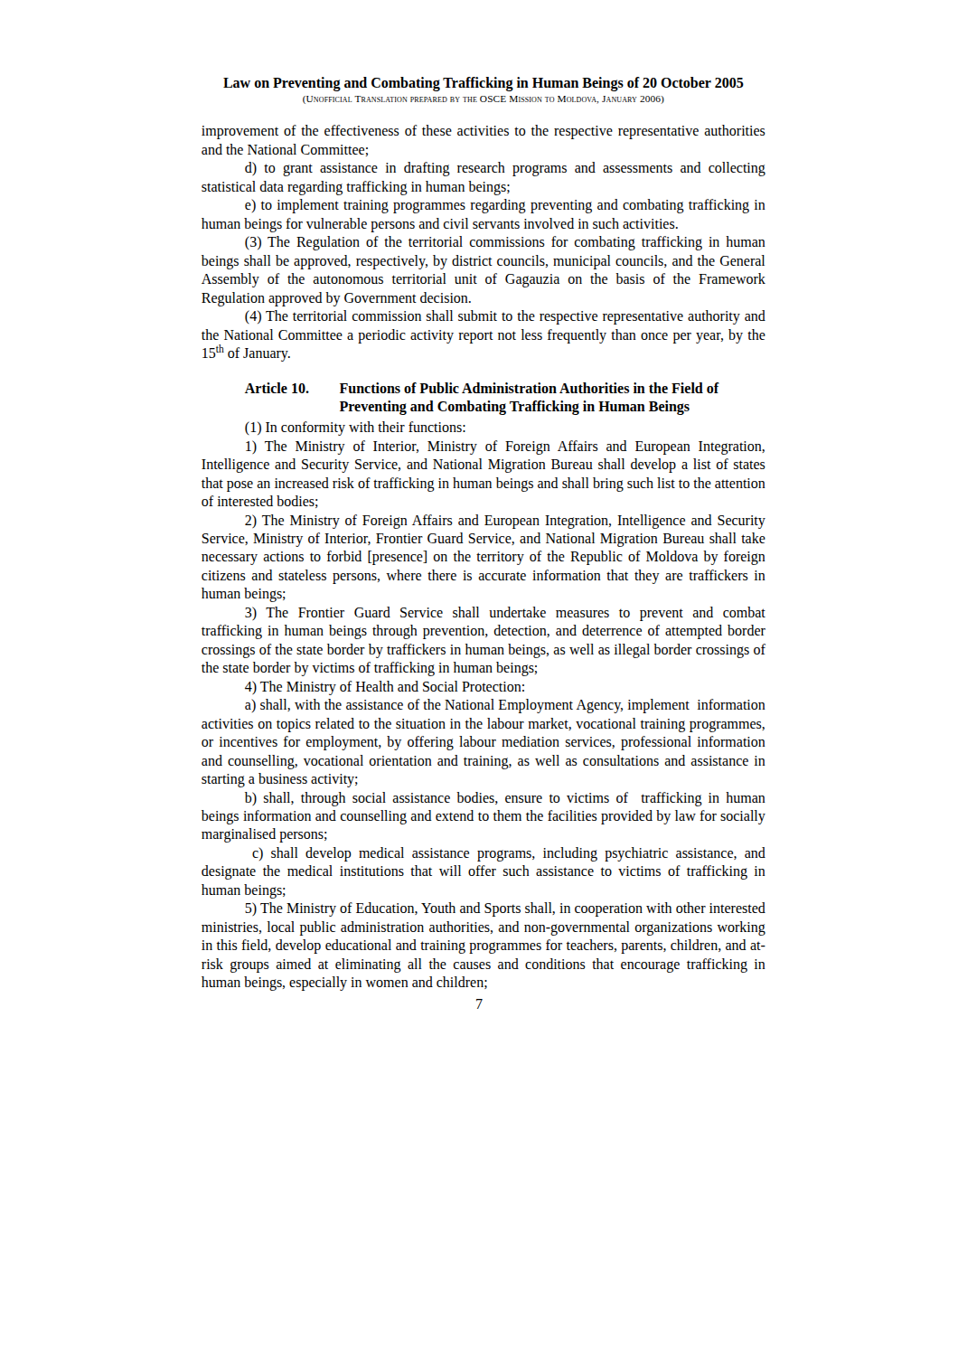Law on Preventing and Combating Trafficking in Human Beings of 20 October 2005
(Unofficial Translation prepared by the OSCE Mission to Moldova, January 2006)
improvement of the effectiveness of these activities to the respective representative authorities and the National Committee;
d) to grant assistance in drafting research programs and assessments and collecting statistical data regarding trafficking in human beings;
e) to implement training programmes regarding preventing and combating trafficking in human beings for vulnerable persons and civil servants involved in such activities.
(3) The Regulation of the territorial commissions for combating trafficking in human beings shall be approved, respectively, by district councils, municipal councils, and the General Assembly of the autonomous territorial unit of Gagauzia on the basis of the Framework Regulation approved by Government decision.
(4) The territorial commission shall submit to the respective representative authority and the National Committee a periodic activity report not less frequently than once per year, by the 15th of January.
Article 10. Functions of Public Administration Authorities in the Field of Preventing and Combating Trafficking in Human Beings
(1) In conformity with their functions:
1) The Ministry of Interior, Ministry of Foreign Affairs and European Integration, Intelligence and Security Service, and National Migration Bureau shall develop a list of states that pose an increased risk of trafficking in human beings and shall bring such list to the attention of interested bodies;
2) The Ministry of Foreign Affairs and European Integration, Intelligence and Security Service, Ministry of Interior, Frontier Guard Service, and National Migration Bureau shall take necessary actions to forbid [presence] on the territory of the Republic of Moldova by foreign citizens and stateless persons, where there is accurate information that they are traffickers in human beings;
3) The Frontier Guard Service shall undertake measures to prevent and combat trafficking in human beings through prevention, detection, and deterrence of attempted border crossings of the state border by traffickers in human beings, as well as illegal border crossings of the state border by victims of trafficking in human beings;
4) The Ministry of Health and Social Protection:
a) shall, with the assistance of the National Employment Agency, implement information activities on topics related to the situation in the labour market, vocational training programmes, or incentives for employment, by offering labour mediation services, professional information and counselling, vocational orientation and training, as well as consultations and assistance in starting a business activity;
b) shall, through social assistance bodies, ensure to victims of trafficking in human beings information and counselling and extend to them the facilities provided by law for socially marginalised persons;
c) shall develop medical assistance programs, including psychiatric assistance, and designate the medical institutions that will offer such assistance to victims of trafficking in human beings;
5) The Ministry of Education, Youth and Sports shall, in cooperation with other interested ministries, local public administration authorities, and non-governmental organizations working in this field, develop educational and training programmes for teachers, parents, children, and at-risk groups aimed at eliminating all the causes and conditions that encourage trafficking in human beings, especially in women and children;
7